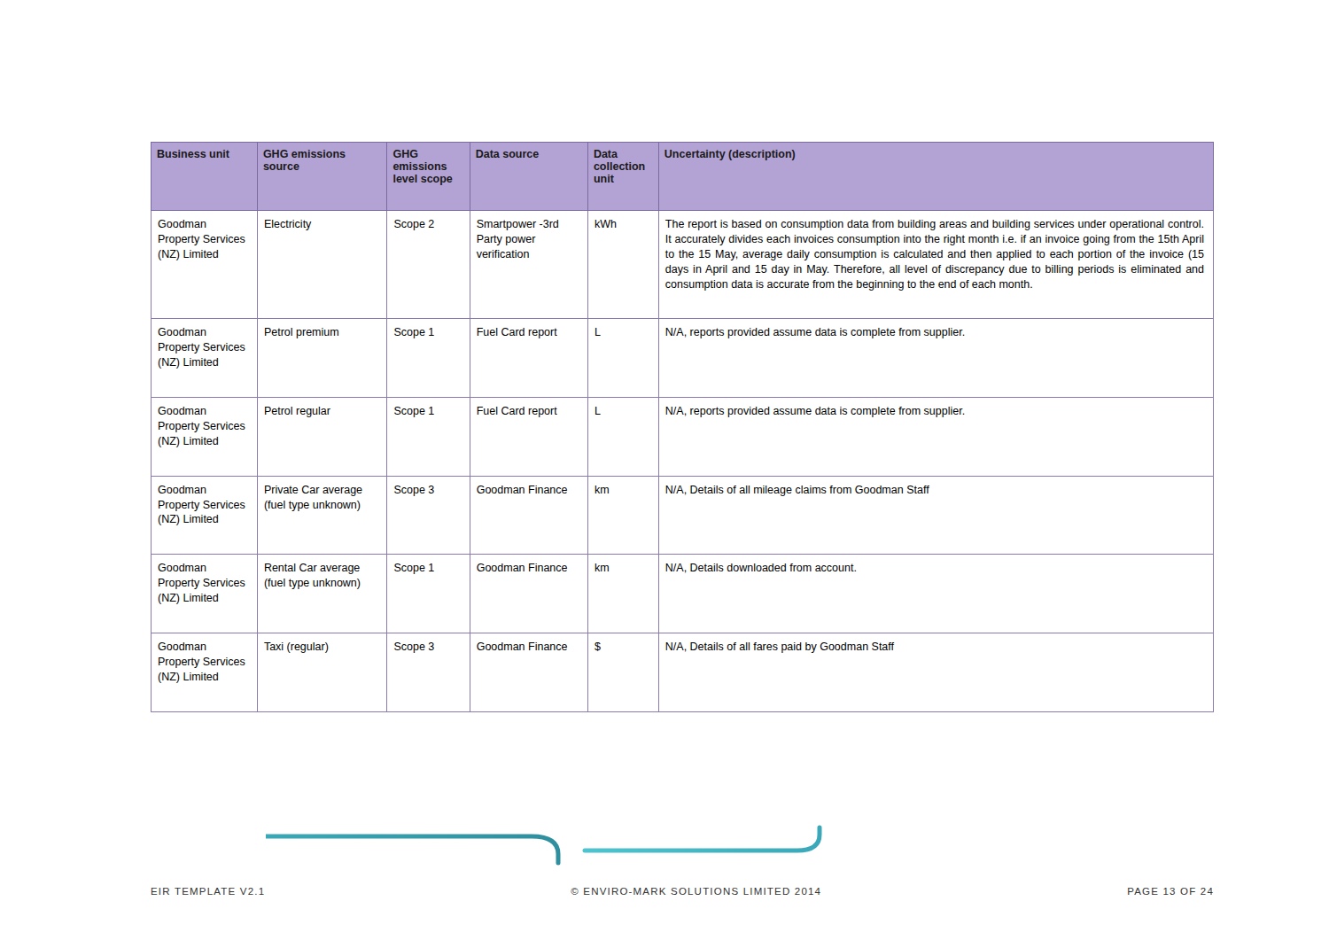| Business unit | GHG emissions source | GHG emissions level scope | Data source | Data collection unit | Uncertainty (description) |
| --- | --- | --- | --- | --- | --- |
| Goodman Property Services (NZ) Limited | Electricity | Scope 2 | Smartpower -3rd Party power verification | kWh | The report is based on consumption data from building areas and building services under operational control. It accurately divides each invoices consumption into the right month i.e. if an invoice going from the 15th April to the 15 May, average daily consumption is calculated and then applied to each portion of the invoice (15 days in April and 15 day in May. Therefore, all level of discrepancy due to billing periods is eliminated and consumption data is accurate from the beginning to the end of each month. |
| Goodman Property Services (NZ) Limited | Petrol premium | Scope 1 | Fuel Card report | L | N/A, reports provided assume data is complete from supplier. |
| Goodman Property Services (NZ) Limited | Petrol regular | Scope 1 | Fuel Card report | L | N/A, reports provided assume data is complete from supplier. |
| Goodman Property Services (NZ) Limited | Private Car average (fuel type unknown) | Scope 3 | Goodman Finance | km | N/A, Details of all mileage claims from Goodman Staff |
| Goodman Property Services (NZ) Limited | Rental Car average (fuel type unknown) | Scope 1 | Goodman Finance | km | N/A, Details downloaded from account. |
| Goodman Property Services (NZ) Limited | Taxi (regular) | Scope 3 | Goodman Finance | $ | N/A, Details of all fares paid by Goodman Staff |
EIR TEMPLATE V2.1 © ENVIRO-MARK SOLUTIONS LIMITED 2014 PAGE 13 OF 24